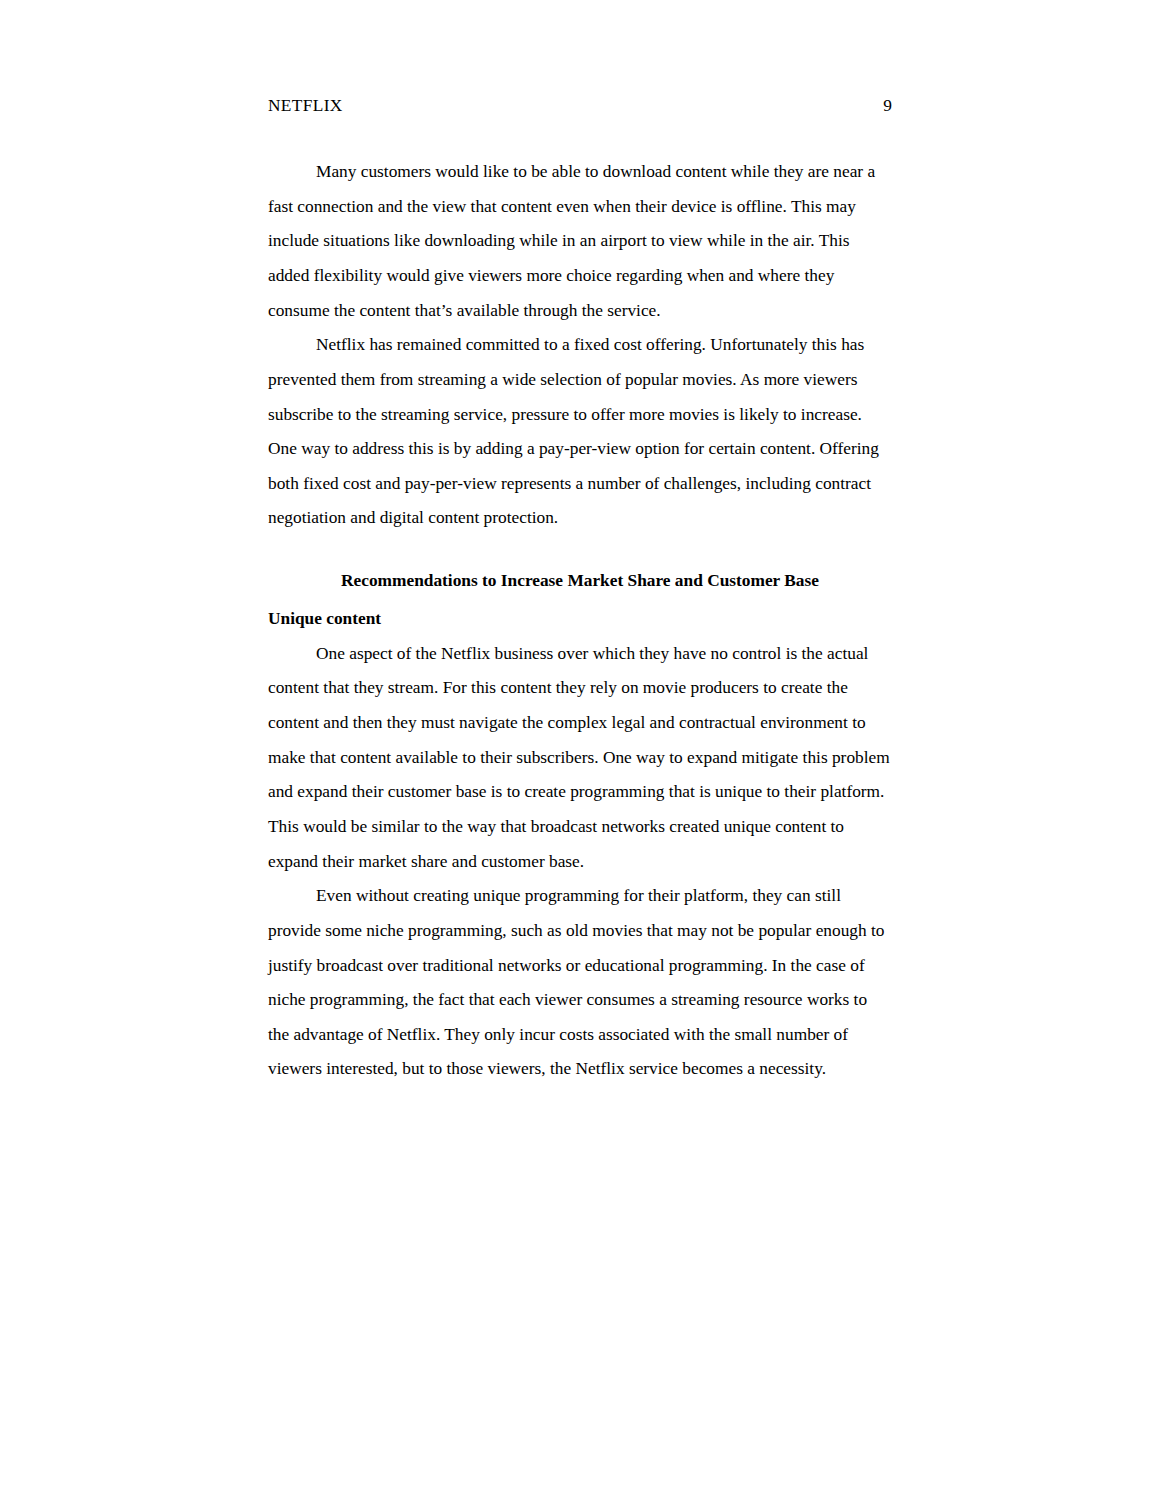NETFLIX 9
Many customers would like to be able to download content while they are near a fast connection and the view that content even when their device is offline. This may include situations like downloading while in an airport to view while in the air. This added flexibility would give viewers more choice regarding when and where they consume the content that’s available through the service.
Netflix has remained committed to a fixed cost offering. Unfortunately this has prevented them from streaming a wide selection of popular movies. As more viewers subscribe to the streaming service, pressure to offer more movies is likely to increase. One way to address this is by adding a pay-per-view option for certain content. Offering both fixed cost and pay-per-view represents a number of challenges, including contract negotiation and digital content protection.
Recommendations to Increase Market Share and Customer Base
Unique content
One aspect of the Netflix business over which they have no control is the actual content that they stream. For this content they rely on movie producers to create the content and then they must navigate the complex legal and contractual environment to make that content available to their subscribers. One way to expand mitigate this problem and expand their customer base is to create programming that is unique to their platform. This would be similar to the way that broadcast networks created unique content to expand their market share and customer base.
Even without creating unique programming for their platform, they can still provide some niche programming, such as old movies that may not be popular enough to justify broadcast over traditional networks or educational programming. In the case of niche programming, the fact that each viewer consumes a streaming resource works to the advantage of Netflix. They only incur costs associated with the small number of viewers interested, but to those viewers, the Netflix service becomes a necessity.